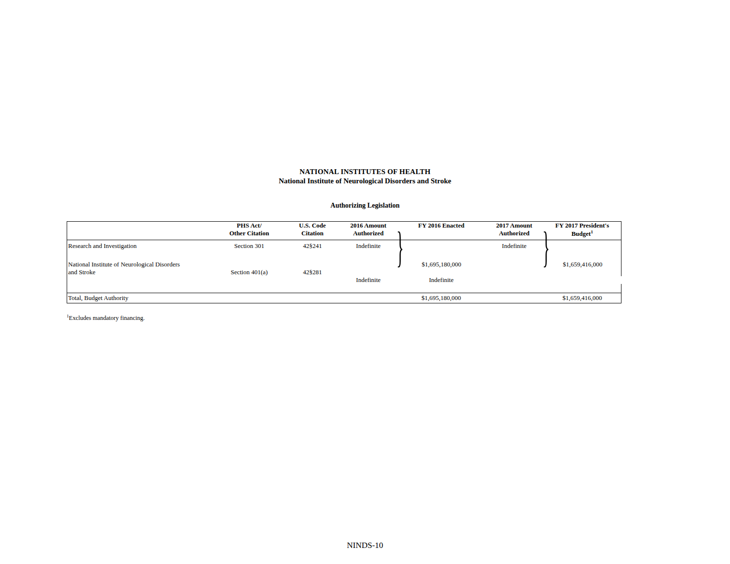NATIONAL INSTITUTES OF HEALTH
National Institute of Neurological Disorders and Stroke
Authorizing Legislation
| | PHS Act/ Other Citation | U.S. Code Citation | 2016 Amount Authorized | FY 2016 Enacted | 2017 Amount Authorized | FY 2017 President's Budget 1 |
| Research and Investigation | Section 301 | 42§241 | Indefinite | | Indefinite | |
| | | | } | } |
| National Institute of Neurological Disorders and Stroke | Section 401(a) | 42§281 |
| | | | Indefinite | Indefinite |
| Total, Budget Authority | | | | $1,695,180,000 | | $1,659,416,000 |
$1,695,180,000
$1,659,416,000
1 Excludes mandatory financing.
NINDS-10